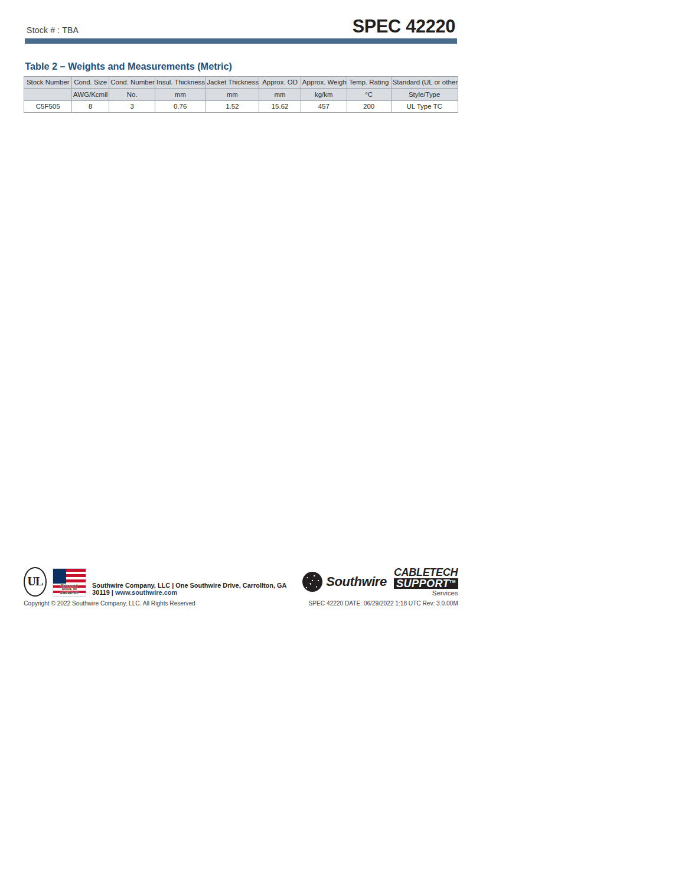Stock # : TBA
SPEC 42220
Table 2 – Weights and Measurements (Metric)
| Stock Number | Cond. Size | Cond. Number | Insul. Thickness | Jacket Thickness | Approx. OD | Approx. Weight | Temp. Rating | Standard (UL or other) |
| --- | --- | --- | --- | --- | --- | --- | --- | --- |
| | AWG/Kcmil | No. | mm | mm | mm | kg/km | °C | Style/Type |
| C5F505 | 8 | 3 | 0.76 | 1.52 | 15.62 | 457 | 200 | UL Type TC |
UL
We’ve got it MADE IN AMERICA®
Southwire Company, LLC | One Southwire Drive, Carrollton, GA 30119 | www.southwire.com
Southwire
CABLETECH
SUPPORTTM
Services
Copyright © 2022 Southwire Company, LLC. All Rights Reserved
SPEC 42220 DATE: 06/29/2022 1:18 UTC Rev: 3.0.00M